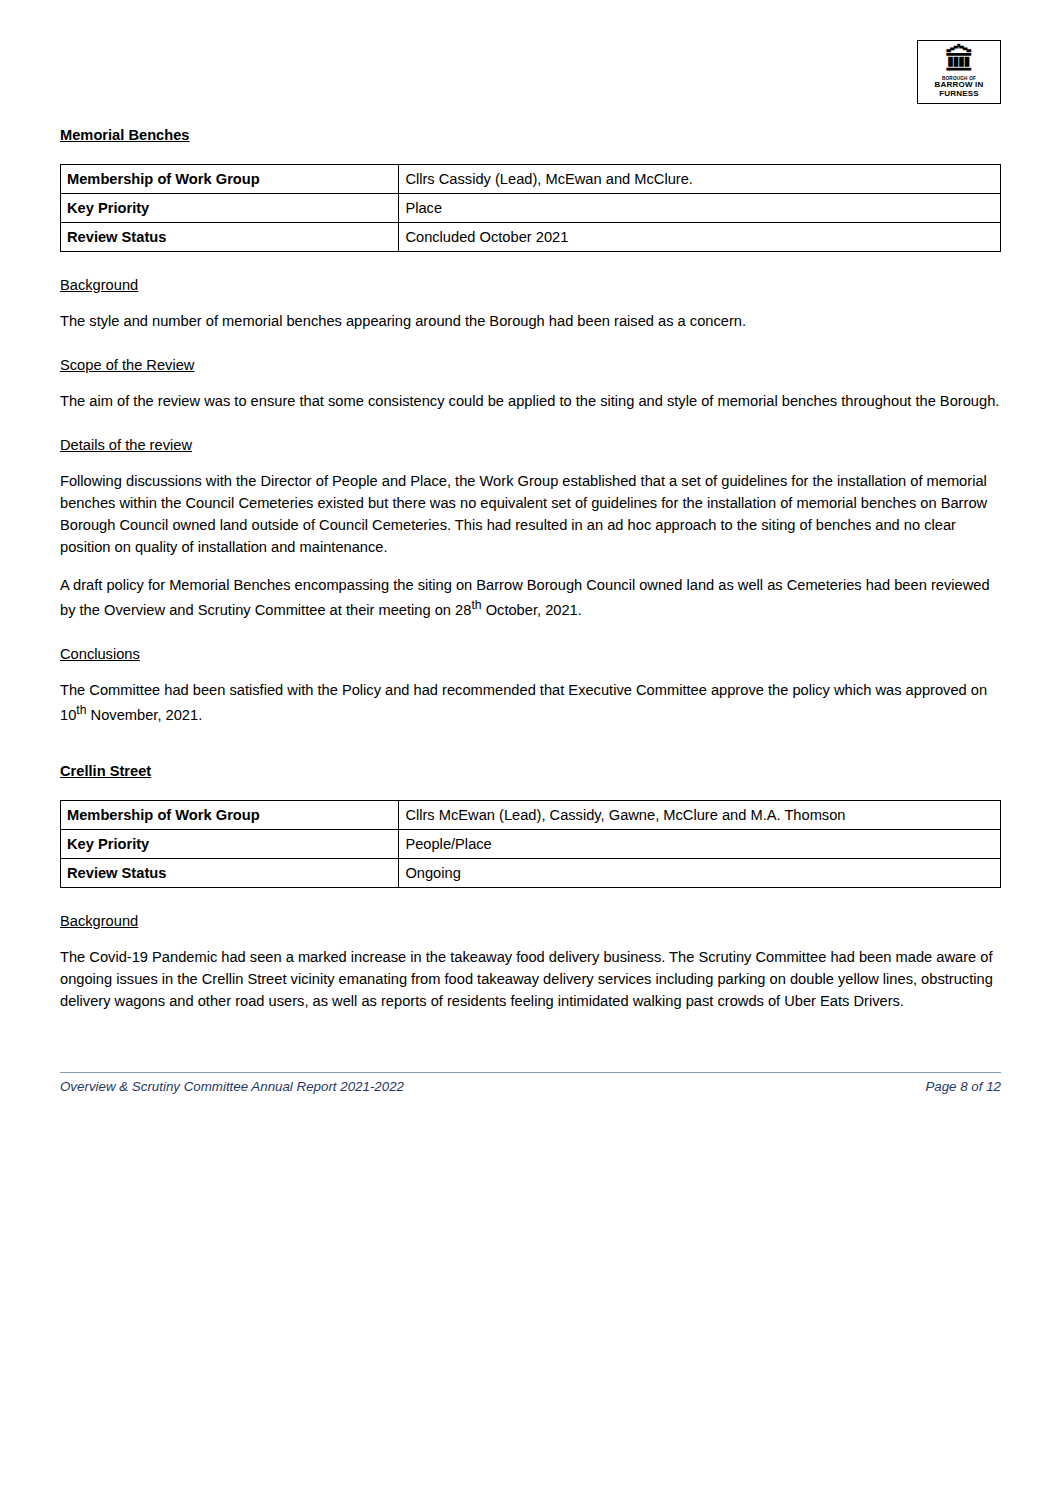🏛
BOROUGH OF
BARROW IN
FURNESS
Memorial Benches
| Membership of Work Group | Cllrs Cassidy (Lead), McEwan and McClure. |
| Key Priority | Place |
| Review Status | Concluded October 2021 |
Background
The style and number of memorial benches appearing around the Borough had been raised as a concern.
Scope of the Review
The aim of the review was to ensure that some consistency could be applied to the siting and style of memorial benches throughout the Borough.
Details of the review
Following discussions with the Director of People and Place, the Work Group established that a set of guidelines for the installation of memorial benches within the Council Cemeteries existed but there was no equivalent set of guidelines for the installation of memorial benches on Barrow Borough Council owned land outside of Council Cemeteries. This had resulted in an ad hoc approach to the siting of benches and no clear position on quality of installation and maintenance.
A draft policy for Memorial Benches encompassing the siting on Barrow Borough Council owned land as well as Cemeteries had been reviewed by the Overview and Scrutiny Committee at their meeting on 28th October, 2021.
Conclusions
The Committee had been satisfied with the Policy and had recommended that Executive Committee approve the policy which was approved on 10th November, 2021.
Crellin Street
| Membership of Work Group | Cllrs McEwan (Lead), Cassidy, Gawne, McClure and M.A. Thomson |
| Key Priority | People/Place |
| Review Status | Ongoing |
Background
The Covid-19 Pandemic had seen a marked increase in the takeaway food delivery business. The Scrutiny Committee had been made aware of ongoing issues in the Crellin Street vicinity emanating from food takeaway delivery services including parking on double yellow lines, obstructing delivery wagons and other road users, as well as reports of residents feeling intimidated walking past crowds of Uber Eats Drivers.
Overview & Scrutiny Committee Annual Report 2021-2022 Page 8 of 12